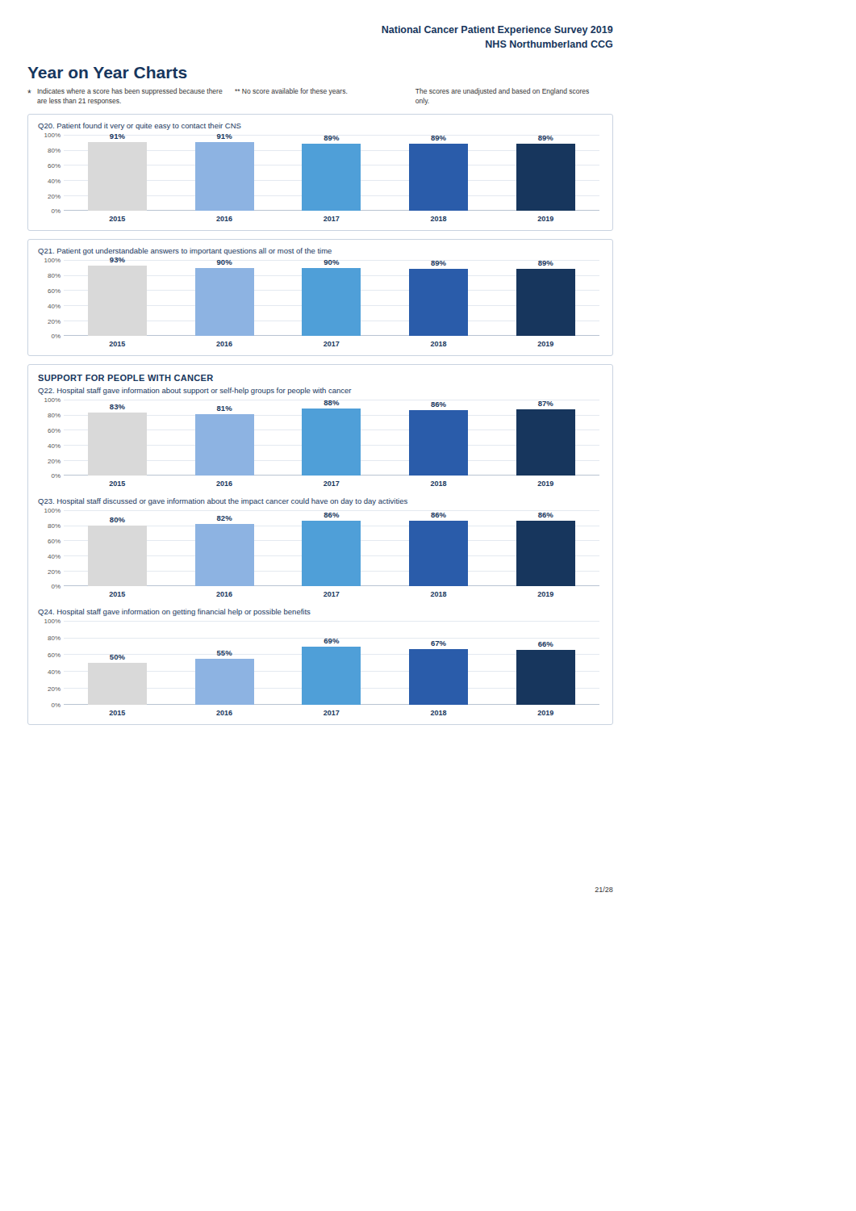National Cancer Patient Experience Survey 2019
NHS Northumberland CCG
Year on Year Charts
*Indicates where a score has been suppressed because there are less than 21 responses.
** No score available for these years.
The scores are unadjusted and based on England scores only.
Q20. Patient found it very or quite easy to contact their CNS
100%
80%
60%
40%
20%
0%
91%
91%
89%
89%
89%
2015
2016
2017
2018
2019
Q21. Patient got understandable answers to important questions all or most of the time
100%
80%
60%
40%
20%
0%
93%
90%
90%
89%
89%
2015
2016
2017
2018
2019
SUPPORT FOR PEOPLE WITH CANCER
Q22. Hospital staff gave information about support or self-help groups for people with cancer
100%
80%
60%
40%
20%
0%
83%
81%
88%
86%
87%
2015
2016
2017
2018
2019
Q23. Hospital staff discussed or gave information about the impact cancer could have on day to day activities
100%
80%
60%
40%
20%
0%
80%
82%
86%
86%
86%
2015
2016
2017
2018
2019
Q24. Hospital staff gave information on getting financial help or possible benefits
100%
80%
60%
40%
20%
0%
50%
55%
69%
67%
66%
2015
2016
2017
2018
2019
21/28